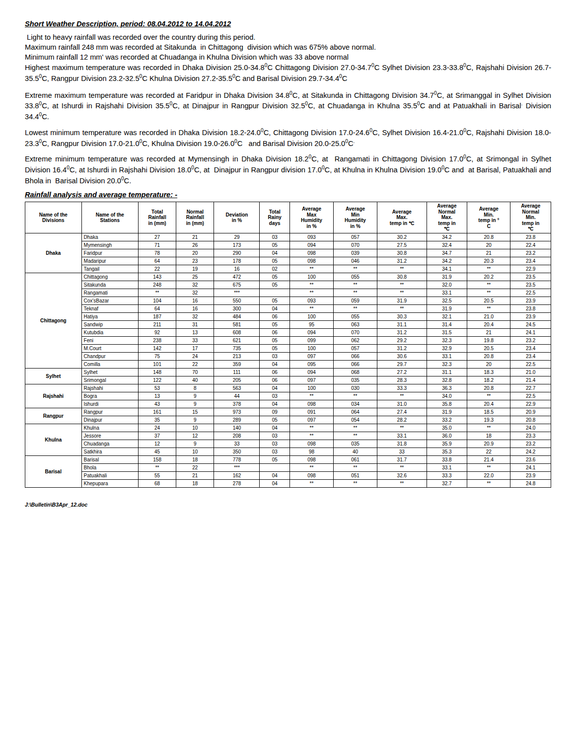Short Weather Description, period: 08.04.2012 to 14.04.2012
Light to heavy rainfall was recorded over the country during this period.
Maximum rainfall 248 mm was recorded at Sitakunda in Chittagong division which was 675% above normal.
Minimum rainfall 12 mm' was recorded at Chuadanga in Khulna Division which was 33 above normal
Highest maximum temperature was recorded in Dhaka Division 25.0-34.80C Chittagong Division 27.0-34.70C Sylhet Division 23.3-33.80C, Rajshahi Division 26.7-35.50C, Rangpur Division 23.2-32.50C Khulna Division 27.2-35.50C and Barisal Division 29.7-34.40C
Extreme maximum temperature was recorded at Faridpur in Dhaka Division 34.80C, at Sitakunda in Chittagong Division 34.70C, at Srimanggal in Sylhet Division 33.80C, at Ishurdi in Rajshahi Division 35.50C, at Dinajpur in Rangpur Division 32.50C, at Chuadanga in Khulna 35.50C and at Patuakhali in Barisal. Division 34.40C.
Lowest minimum temperature was recorded in Dhaka Division 18.2-24.00C, Chittagong Division 17.0-24.60C, Sylhet Division 16.4-21.00C, Rajshahi Division 18.0-23.30C, Rangpur Division 17.0-21.00C, Khulna Division 19.0-26.00C and Barisal Division 20.0-25.00C.
Extreme minimum temperature was recorded at Mymensingh in Dhaka Division 18.20C, at Rangamati in Chittagong Division 17.00C, at Srimongal in Sylhet Division 16.40C, at Ishurdi in Rajshahi Division 18.00C, at Dinajpur in Rangpur division 17.00C, at Khulna in Khulna Division 19.00C and at Barisal, Patuakhali and Bhola in Barisal Division 20.00C.
Rainfall analysis and average temperature: -
| Name of the Divisions | Name of the Stations | Total Rainfall in (mm) | Normal Rainfall in (mm) | Deviation in % | Total Rainy days | Average Max Humidity in % | Average Min Humidity in % | Average Max. temp in ℃ | Average Normal Max. temp in ℃ | Average Min. temp in ° C | Average Normal Min. temp in ℃ |
| --- | --- | --- | --- | --- | --- | --- | --- | --- | --- | --- | --- |
| Dhaka | Dhaka | 27 | 21 | 29 | 03 | 093 | 057 | 30.2 | 34.2 | 20.8 | 23.8 |
| Mymensingh | 71 | 26 | 173 | 05 | 094 | 070 | 27.5 | 32.4 | 20 | 22.4 |
| Faridpur | 78 | 20 | 290 | 04 | 098 | 039 | 30.8 | 34.7 | 21 | 23.2 |
| Madaripur | 64 | 23 | 178 | 05 | 098 | 046 | 31.2 | 34.2 | 20.3 | 23.4 |
| Tangail | 22 | 19 | 16 | 02 | ** | ** | ** | 34.1 | ** | 22.9 |
| Chittagong | Chittagong | 143 | 25 | 472 | 05 | 100 | 055 | 30.8 | 31.9 | 20.2 | 23.5 |
| Sitakunda | 248 | 32 | 675 | 05 | ** | ** | ** | 32.0 | ** | 23.5 |
| Rangamati | ** | 32 | *** | | ** | ** | ** | 33.1 | ** | 22.5 |
| Cox'sBazar | 104 | 16 | 550 | 05 | 093 | 059 | 31.9 | 32.5 | 20.5 | 23.9 |
| Teknaf | 64 | 16 | 300 | 04 | ** | ** | ** | 31.9 | ** | 23.8 |
| Hatiya | 187 | 32 | 484 | 06 | 100 | 055 | 30.3 | 32.1 | 21.0 | 23.9 |
| Sandwip | 211 | 31 | 581 | 05 | 95 | 063 | 31.1 | 31.4 | 20.4 | 24.5 |
| Kutubdia | 92 | 13 | 608 | 06 | 094 | 070 | 31.2 | 31.5 | 21 | 24.1 |
| Feni | 238 | 33 | 621 | 05 | 099 | 062 | 29.2 | 32.3 | 19.8 | 23.2 |
| M.Court | 142 | 17 | 735 | 05 | 100 | 057 | 31.2 | 32.9 | 20.5 | 23.4 |
| Chandpur | 75 | 24 | 213 | 03 | 097 | 066 | 30.6 | 33.1 | 20.8 | 23.4 |
| Comilla | 101 | 22 | 359 | 04 | 095 | 066 | 29.7 | 32.3 | 20 | 22.5 |
| Sylhet | Sylhet | 148 | 70 | 111 | 06 | 094 | 068 | 27.2 | 31.1 | 18.3 | 21.0 |
| Srimongal | 122 | 40 | 205 | 06 | 097 | 035 | 28.3 | 32.8 | 18.2 | 21.4 |
| Rajshahi | Rajshahi | 53 | 8 | 563 | 04 | 100 | 030 | 33.3 | 36.3 | 20.8 | 22.7 |
| Bogra | 13 | 9 | 44 | 03 | ** | ** | ** | 34.0 | ** | 22.5 |
| Ishurdi | 43 | 9 | 378 | 04 | 098 | 034 | 31.0 | 35.8 | 20.4 | 22.9 |
| Rangpur | Rangpur | 161 | 15 | 973 | 09 | 091 | 064 | 27.4 | 31.9 | 18.5 | 20.9 |
| Dinajpur | 35 | 9 | 289 | 05 | 097 | 054 | 28.2 | 33.2 | 19.3 | 20.8 |
| Khulna | Khulna | 24 | 10 | 140 | 04 | ** | ** | ** | 35.0 | ** | 24.0 |
| Jessore | 37 | 12 | 208 | 03 | ** | ** | 33.1 | 36.0 | 18 | 23.3 |
| Chuadanga | 12 | 9 | 33 | 03 | 098 | 035 | 31.8 | 35.9 | 20.9 | 23.2 |
| Satkhira | 45 | 10 | 350 | 03 | 98 | 40 | 33 | 35.3 | 22 | 24.2 |
| Barisal | Barisal | 158 | 18 | 778 | 05 | 098 | 061 | 31.7 | 33.8 | 21.4 | 23.6 |
| Bhola | ** | 22 | *** | | ** | ** | ** | 33.1 | ** | 24.1 |
| Patuakhali | 55 | 21 | 162 | 04 | 098 | 051 | 32.6 | 33.3 | 22.0 | 23.9 |
| Khepupara | 68 | 18 | 278 | 04 | ** | ** | ** | 32.7 | ** | 24.8 |
J:\Bulletin\B3Apr_12.doc